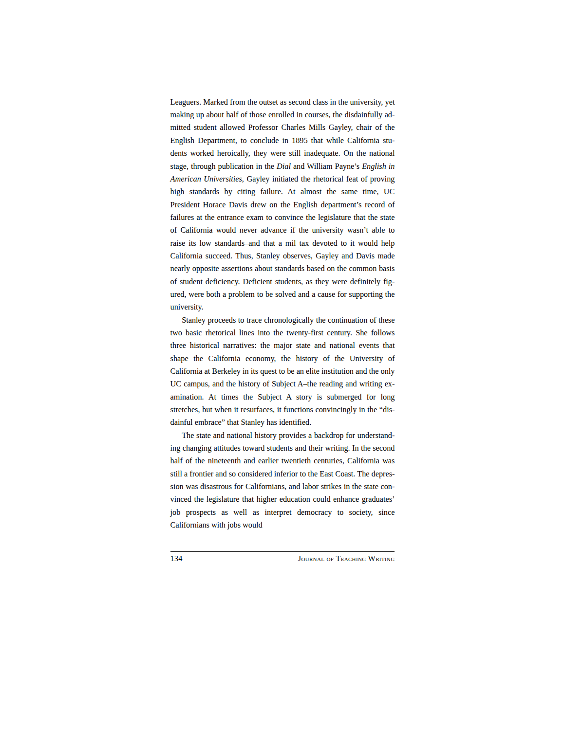Leaguers. Marked from the outset as second class in the university, yet making up about half of those enrolled in courses, the disdainfully admitted student allowed Professor Charles Mills Gayley, chair of the English Department, to conclude in 1895 that while California students worked heroically, they were still inadequate. On the national stage, through publication in the Dial and William Payne’s English in American Universities, Gayley initiated the rhetorical feat of proving high standards by citing failure. At almost the same time, UC President Horace Davis drew on the English department’s record of failures at the entrance exam to convince the legislature that the state of California would never advance if the university wasn’t able to raise its low standards–and that a mil tax devoted to it would help California succeed. Thus, Stanley observes, Gayley and Davis made nearly opposite assertions about standards based on the common basis of student deficiency. Deficient students, as they were definitely figured, were both a problem to be solved and a cause for supporting the university.
Stanley proceeds to trace chronologically the continuation of these two basic rhetorical lines into the twenty-first century. She follows three historical narratives: the major state and national events that shape the California economy, the history of the University of California at Berkeley in its quest to be an elite institution and the only UC campus, and the history of Subject A–the reading and writing examination. At times the Subject A story is submerged for long stretches, but when it resurfaces, it functions convincingly in the “disdainful embrace” that Stanley has identified.
The state and national history provides a backdrop for understanding changing attitudes toward students and their writing. In the second half of the nineteenth and earlier twentieth centuries, California was still a frontier and so considered inferior to the East Coast. The depression was disastrous for Californians, and labor strikes in the state convinced the legislature that higher education could enhance graduates’ job prospects as well as interpret democracy to society, since Californians with jobs would
134 Journal of Teaching Writing